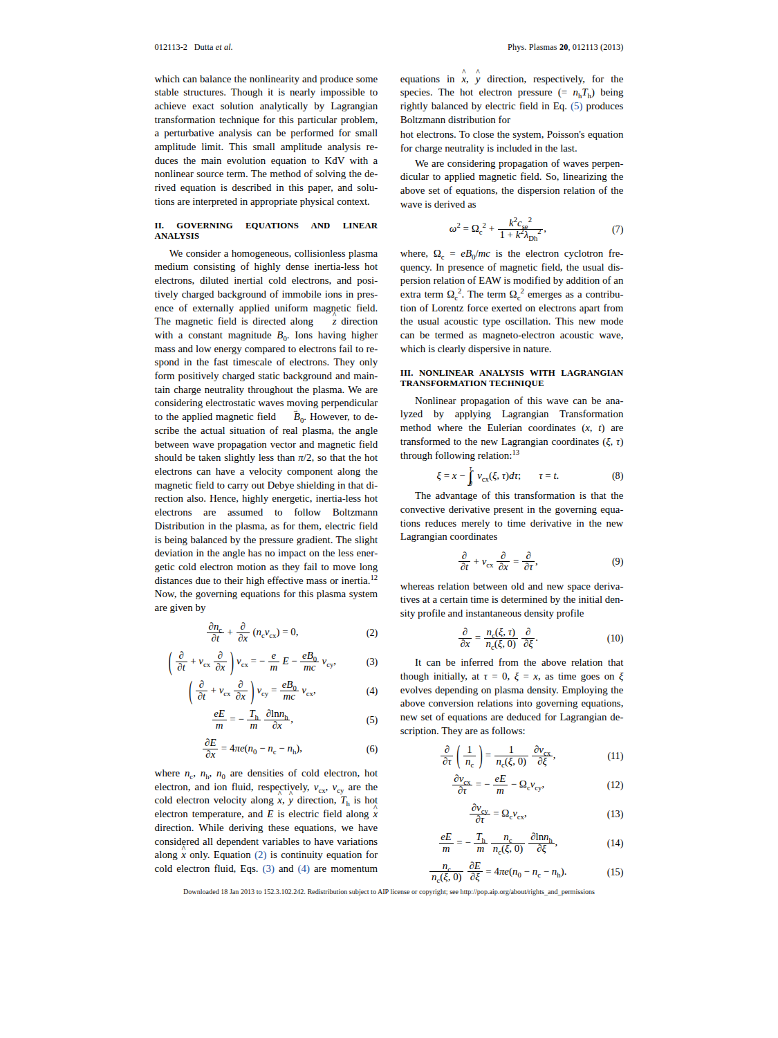012113-2 Dutta et al.
Phys. Plasmas 20, 012113 (2013)
which can balance the nonlinearity and produce some stable structures. Though it is nearly impossible to achieve exact solution analytically by Lagrangian transformation technique for this particular problem, a perturbative analysis can be performed for small amplitude limit. This small amplitude analysis reduces the main evolution equation to KdV with a nonlinear source term. The method of solving the derived equation is described in this paper, and solutions are interpreted in appropriate physical context.
II. Governing equations and linear analysis
We consider a homogeneous, collisionless plasma medium consisting of highly dense inertia-less hot electrons, diluted inertial cold electrons, and positively charged background of immobile ions in presence of externally applied uniform magnetic field. The magnetic field is directed along z direction with a constant magnitude B0. Ions having higher mass and low energy compared to electrons fail to respond in the fast timescale of electrons. They only form positively charged static background and maintain charge neutrality throughout the plasma. We are considering electrostatic waves moving perpendicular to the applied magnetic field B0. However, to describe the actual situation of real plasma, the angle between wave propagation vector and magnetic field should be taken slightly less than π/2, so that the hot electrons can have a velocity component along the magnetic field to carry out Debye shielding in that direction also. Hence, highly energetic, inertia-less hot electrons are assumed to follow Boltzmann Distribution in the plasma, as for them, electric field is being balanced by the pressure gradient. The slight deviation in the angle has no impact on the less energetic cold electron motion as they fail to move long distances due to their high effective mass or inertia.12 Now, the governing equations for this plasma system are given by
∂nc∂t + ∂∂x (ncvcx) = 0,
(2)
( ∂∂t + vcx ∂∂x ) vcx = − em E − eB0 mc vcy,
(3)
( ∂∂t + vcx ∂∂x ) vcy = eB0 mc vcx,
(4)
eE m = − Th m ∂lnnh∂x,
(5)
∂E∂x = 4πe(n0 − nc − nh),
(6)
where nc, nh, n0 are densities of cold electron, hot electron, and ion fluid, respectively, vcx, vcy are the cold electron velocity along x, y direction, Th is hot electron temperature, and E is electric field along x direction. While deriving these equations, we have considered all dependent variables to have variations along x only. Equation (2) is continuity equation for cold electron fluid, Eqs. (3) and (4) are momentum equations in x, y direction, respectively, for the species. The hot electron pressure (= nhTh) being rightly balanced by electric field in Eq. (5) produces Boltzmann distribution for
hot electrons. To close the system, Poisson's equation for charge neutrality is included in the last.
We are considering propagation of waves perpendicular to applied magnetic field. So, linearizing the above set of equations, the dispersion relation of the wave is derived as
ω2 = Ωc2 + k2cse2 1 + k2λDh2 ,
(7)
where, Ωc = eB0/mc is the electron cyclotron frequency. In presence of magnetic field, the usual dispersion relation of EAW is modified by addition of an extra term Ωc2. The term Ωc2 emerges as a contribution of Lorentz force exerted on electrons apart from the usual acoustic type oscillation. This new mode can be termed as magneto-electron acoustic wave, which is clearly dispersive in nature.
III. Nonlinear analysis with Lagrangian transformation technique
Nonlinear propagation of this wave can be analyzed by applying Lagrangian Transformation method where the Eulerian coordinates (x, t) are transformed to the new Lagrangian coordinates (ξ, τ) through following relation:13
ξ = x − ∫τ 0 vcx(ξ, τ)dτ; τ = t.
(8)
The advantage of this transformation is that the convective derivative present in the governing equations reduces merely to time derivative in the new Lagrangian coordinates
∂∂t + vcx ∂∂x = ∂∂τ,
(9)
whereas relation between old and new space derivatives at a certain time is determined by the initial density profile and instantaneous density profile
∂∂x = nc(ξ, τ) nc(ξ, 0) ∂∂ξ.
(10)
It can be inferred from the above relation that though initially, at τ = 0, ξ = x, as time goes on ξ evolves depending on plasma density. Employing the above conversion relations into governing equations, new set of equations are deduced for Lagrangian description. They are as follows:
∂∂τ ( 1 nc ) = 1 nc(ξ, 0) ∂vcx∂ξ,
(11)
∂vcx∂τ = − eE m − Ωcvcy,
(12)
∂vcy∂τ = Ωcvcx,
(13)
eE m = − Th m nc nc(ξ, 0) ∂lnnh∂ξ,
(14)
nc nc(ξ, 0) ∂E∂ξ = 4πe(n0 − nc − nh).
(15)
Downloaded 18 Jan 2013 to 152.3.102.242. Redistribution subject to AIP license or copyright; see http://pop.aip.org/about/rights_and_permissions